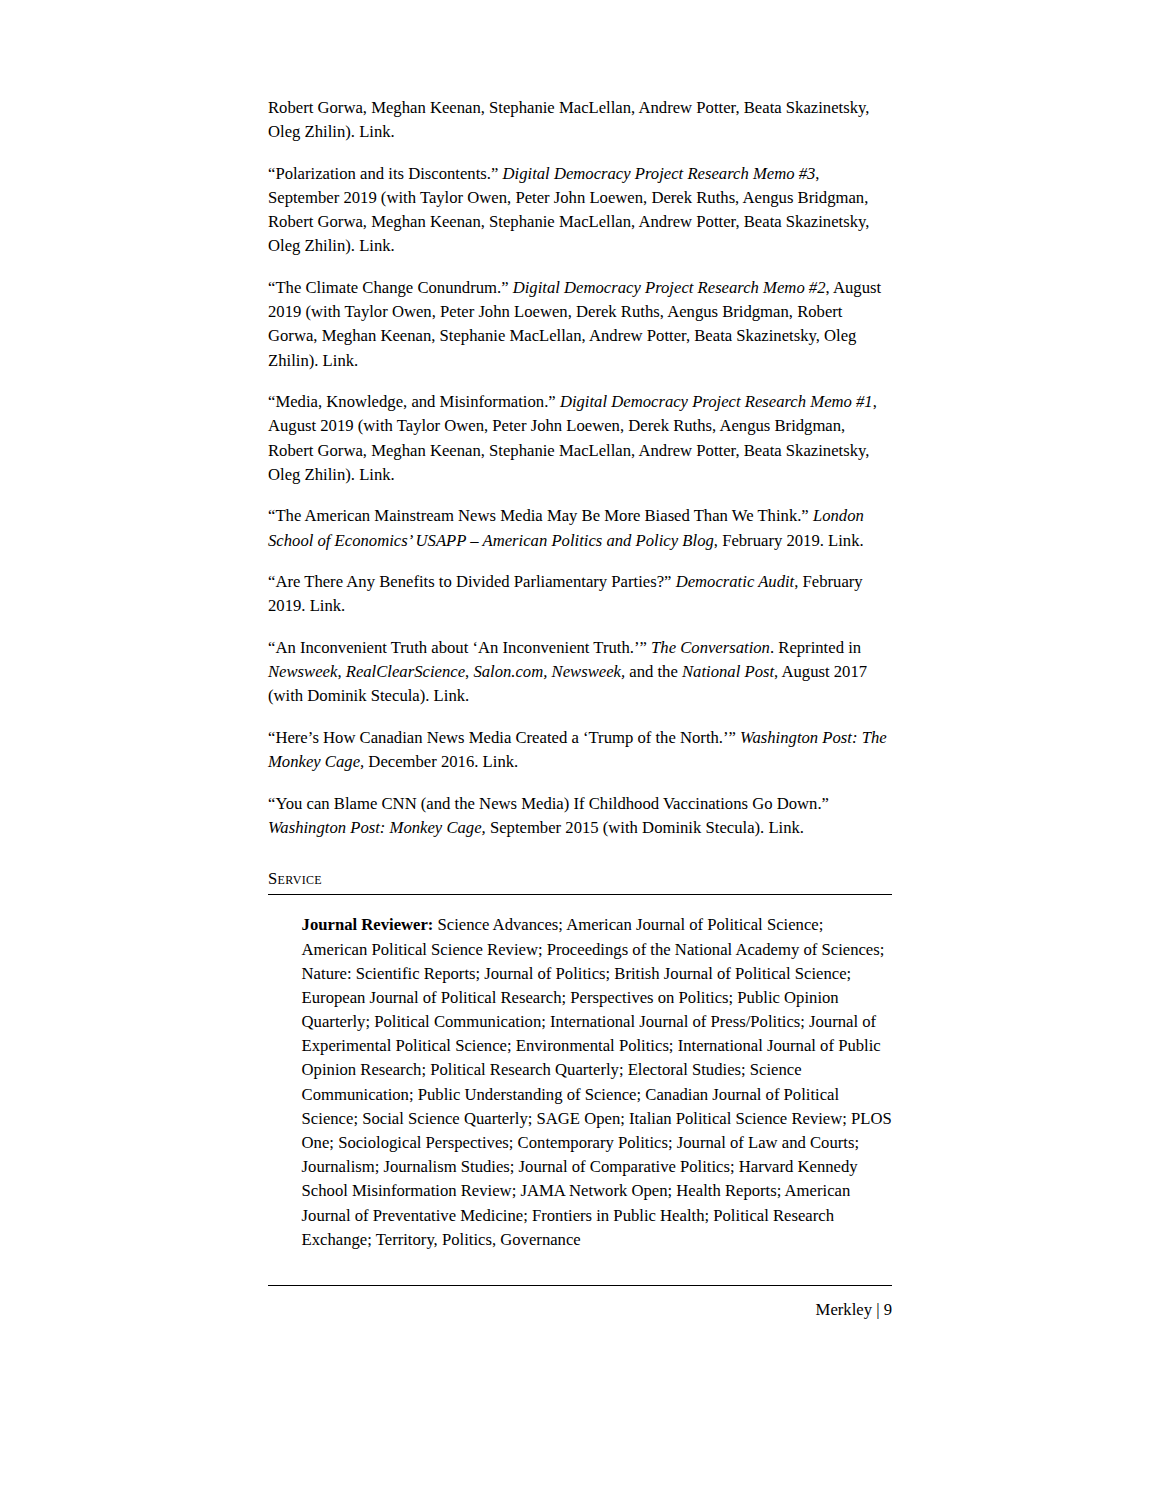Robert Gorwa, Meghan Keenan, Stephanie MacLellan, Andrew Potter, Beata Skazinetsky, Oleg Zhilin). Link.
“Polarization and its Discontents.” Digital Democracy Project Research Memo #3, September 2019 (with Taylor Owen, Peter John Loewen, Derek Ruths, Aengus Bridgman, Robert Gorwa, Meghan Keenan, Stephanie MacLellan, Andrew Potter, Beata Skazinetsky, Oleg Zhilin). Link.
“The Climate Change Conundrum.” Digital Democracy Project Research Memo #2, August 2019 (with Taylor Owen, Peter John Loewen, Derek Ruths, Aengus Bridgman, Robert Gorwa, Meghan Keenan, Stephanie MacLellan, Andrew Potter, Beata Skazinetsky, Oleg Zhilin). Link.
“Media, Knowledge, and Misinformation.” Digital Democracy Project Research Memo #1, August 2019 (with Taylor Owen, Peter John Loewen, Derek Ruths, Aengus Bridgman, Robert Gorwa, Meghan Keenan, Stephanie MacLellan, Andrew Potter, Beata Skazinetsky, Oleg Zhilin). Link.
“The American Mainstream News Media May Be More Biased Than We Think.” London School of Economics’ USAPP – American Politics and Policy Blog, February 2019. Link.
“Are There Any Benefits to Divided Parliamentary Parties?” Democratic Audit, February 2019. Link.
“An Inconvenient Truth about ‘An Inconvenient Truth.’” The Conversation. Reprinted in Newsweek, RealClearScience, Salon.com, Newsweek, and the National Post, August 2017 (with Dominik Stecula). Link.
“Here’s How Canadian News Media Created a ‘Trump of the North.’” Washington Post: The Monkey Cage, December 2016. Link.
“You can Blame CNN (and the News Media) If Childhood Vaccinations Go Down.” Washington Post: Monkey Cage, September 2015 (with Dominik Stecula). Link.
Service
Journal Reviewer: Science Advances; American Journal of Political Science; American Political Science Review; Proceedings of the National Academy of Sciences; Nature: Scientific Reports; Journal of Politics; British Journal of Political Science; European Journal of Political Research; Perspectives on Politics; Public Opinion Quarterly; Political Communication; International Journal of Press/Politics; Journal of Experimental Political Science; Environmental Politics; International Journal of Public Opinion Research; Political Research Quarterly; Electoral Studies; Science Communication; Public Understanding of Science; Canadian Journal of Political Science; Social Science Quarterly; SAGE Open; Italian Political Science Review; PLOS One; Sociological Perspectives; Contemporary Politics; Journal of Law and Courts; Journalism; Journalism Studies; Journal of Comparative Politics; Harvard Kennedy School Misinformation Review; JAMA Network Open; Health Reports; American Journal of Preventative Medicine; Frontiers in Public Health; Political Research Exchange; Territory, Politics, Governance
Merkley | 9